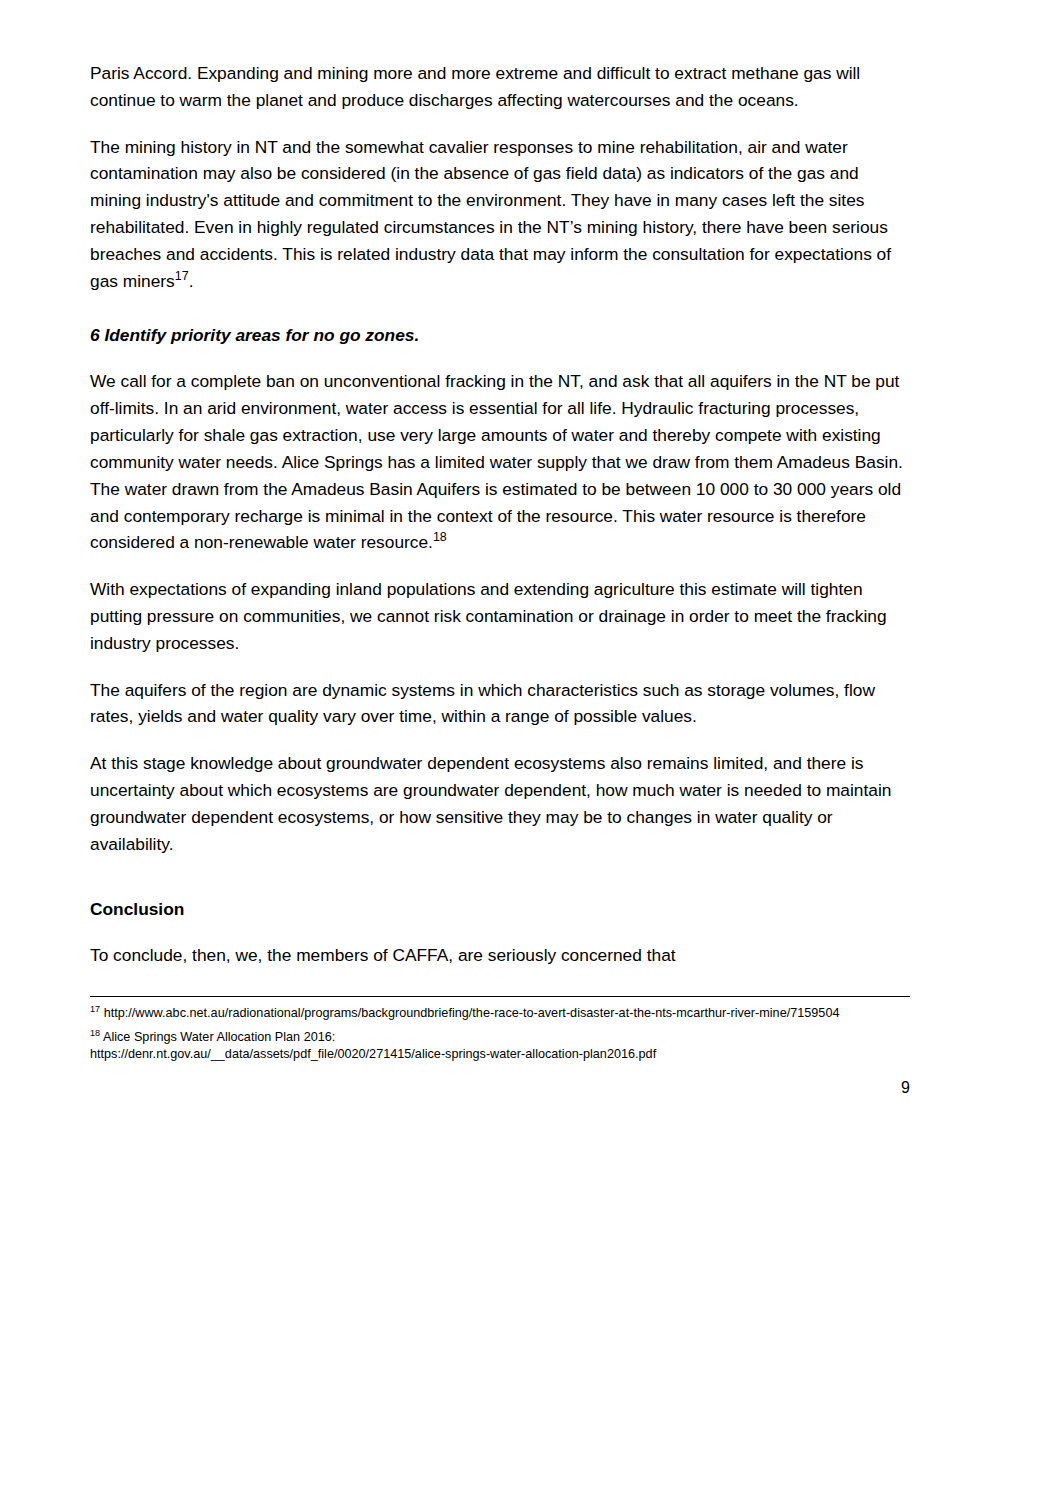Paris Accord. Expanding and mining more and more extreme and difficult to extract methane gas will continue to warm the planet and produce discharges affecting watercourses and the oceans.
The mining history in NT and the somewhat cavalier responses to mine rehabilitation, air and water contamination may also be considered (in the absence of gas field data) as indicators of the gas and mining industry's attitude and commitment to the environment. They have in many cases left the sites rehabilitated. Even in highly regulated circumstances in the NT’s mining history, there have been serious breaches and accidents. This is related industry data that may inform the consultation for expectations of gas miners17.
6 Identify priority areas for no go zones.
We call for a complete ban on unconventional fracking in the NT, and ask that all aquifers in the NT be put off-limits. In an arid environment, water access is essential for all life. Hydraulic fracturing processes, particularly for shale gas extraction, use very large amounts of water and thereby compete with existing community water needs. Alice Springs has a limited water supply that we draw from them Amadeus Basin. The water drawn from the Amadeus Basin Aquifers is estimated to be between 10 000 to 30 000 years old and contemporary recharge is minimal in the context of the resource. This water resource is therefore considered a non-renewable water resource.18
With expectations of expanding inland populations and extending agriculture this estimate will tighten putting pressure on communities, we cannot risk contamination or drainage in order to meet the fracking industry processes.
The aquifers of the region are dynamic systems in which characteristics such as storage volumes, flow rates, yields and water quality vary over time, within a range of possible values.
At this stage knowledge about groundwater dependent ecosystems also remains limited, and there is uncertainty about which ecosystems are groundwater dependent, how much water is needed to maintain groundwater dependent ecosystems, or how sensitive they may be to changes in water quality or availability.
Conclusion
To conclude, then, we, the members of CAFFA, are seriously concerned that
17 http://www.abc.net.au/radionational/programs/backgroundbriefing/the-race-to-avert-disaster-at-the-nts-mcarthur-river-mine/7159504
18 Alice Springs Water Allocation Plan 2016:
https://denr.nt.gov.au/__data/assets/pdf_file/0020/271415/alice-springs-water-allocation-plan2016.pdf
9